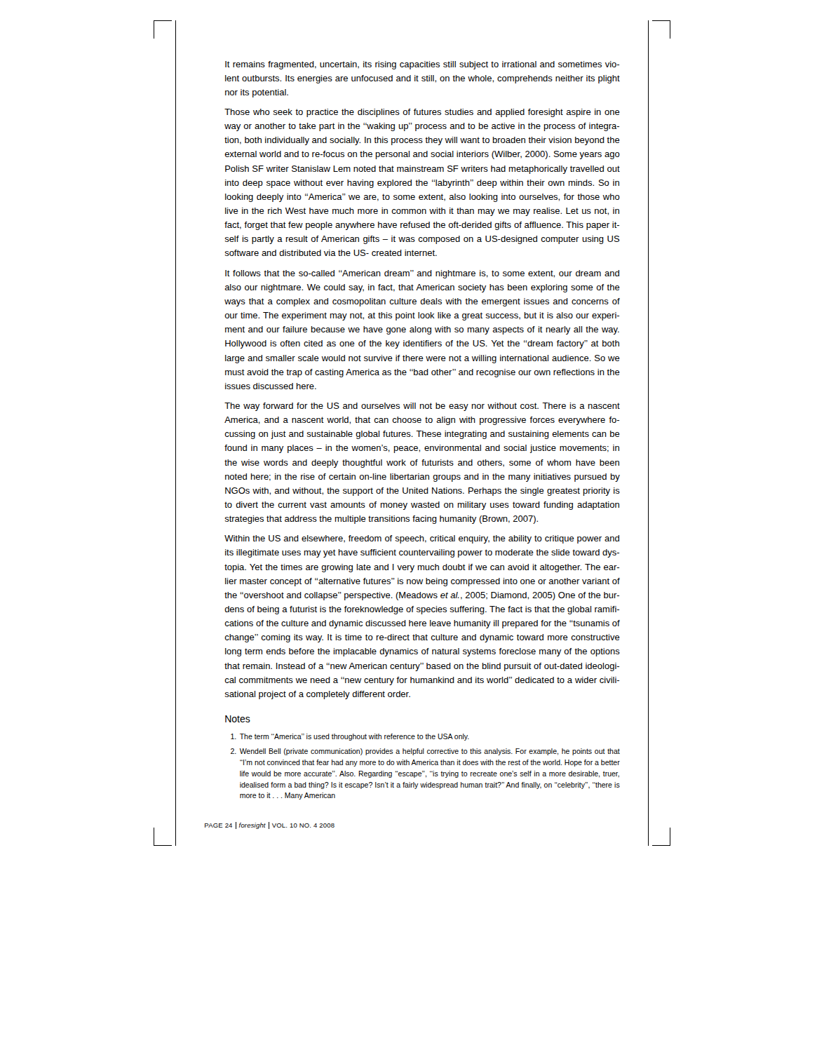It remains fragmented, uncertain, its rising capacities still subject to irrational and sometimes violent outbursts. Its energies are unfocused and it still, on the whole, comprehends neither its plight nor its potential.
Those who seek to practice the disciplines of futures studies and applied foresight aspire in one way or another to take part in the ‘‘waking up’’ process and to be active in the process of integration, both individually and socially. In this process they will want to broaden their vision beyond the external world and to re-focus on the personal and social interiors (Wilber, 2000). Some years ago Polish SF writer Stanislaw Lem noted that mainstream SF writers had metaphorically travelled out into deep space without ever having explored the ‘‘labyrinth’’ deep within their own minds. So in looking deeply into ‘‘America’’ we are, to some extent, also looking into ourselves, for those who live in the rich West have much more in common with it than may we may realise. Let us not, in fact, forget that few people anywhere have refused the oft-derided gifts of affluence. This paper itself is partly a result of American gifts – it was composed on a US-designed computer using US software and distributed via the US- created internet.
It follows that the so-called ‘‘American dream’’ and nightmare is, to some extent, our dream and also our nightmare. We could say, in fact, that American society has been exploring some of the ways that a complex and cosmopolitan culture deals with the emergent issues and concerns of our time. The experiment may not, at this point look like a great success, but it is also our experiment and our failure because we have gone along with so many aspects of it nearly all the way. Hollywood is often cited as one of the key identifiers of the US. Yet the ‘‘dream factory’’ at both large and smaller scale would not survive if there were not a willing international audience. So we must avoid the trap of casting America as the ‘‘bad other’’ and recognise our own reflections in the issues discussed here.
The way forward for the US and ourselves will not be easy nor without cost. There is a nascent America, and a nascent world, that can choose to align with progressive forces everywhere focussing on just and sustainable global futures. These integrating and sustaining elements can be found in many places – in the women’s, peace, environmental and social justice movements; in the wise words and deeply thoughtful work of futurists and others, some of whom have been noted here; in the rise of certain on-line libertarian groups and in the many initiatives pursued by NGOs with, and without, the support of the United Nations. Perhaps the single greatest priority is to divert the current vast amounts of money wasted on military uses toward funding adaptation strategies that address the multiple transitions facing humanity (Brown, 2007).
Within the US and elsewhere, freedom of speech, critical enquiry, the ability to critique power and its illegitimate uses may yet have sufficient countervailing power to moderate the slide toward dystopia. Yet the times are growing late and I very much doubt if we can avoid it altogether. The earlier master concept of ‘‘alternative futures’’ is now being compressed into one or another variant of the ‘‘overshoot and collapse’’ perspective. (Meadows et al., 2005; Diamond, 2005) One of the burdens of being a futurist is the foreknowledge of species suffering. The fact is that the global ramifications of the culture and dynamic discussed here leave humanity ill prepared for the ‘‘tsunamis of change’’ coming its way. It is time to re-direct that culture and dynamic toward more constructive long term ends before the implacable dynamics of natural systems foreclose many of the options that remain. Instead of a ‘‘new American century’’ based on the blind pursuit of out-dated ideological commitments we need a ‘‘new century for humankind and its world’’ dedicated to a wider civilisational project of a completely different order.
Notes
The term ‘‘America’’ is used throughout with reference to the USA only.
Wendell Bell (private communication) provides a helpful corrective to this analysis. For example, he points out that ‘‘I’m not convinced that fear had any more to do with America than it does with the rest of the world. Hope for a better life would be more accurate’’. Also. Regarding ‘‘escape’’, ‘‘is trying to recreate one’s self in a more desirable, truer, idealised form a bad thing? Is it escape? Isn’t it a fairly widespread human trait?’’ And finally, on ‘‘celebrity’’, ‘‘there is more to it . . . Many American
PAGE 24 foresight VOL. 10 NO. 4 2008